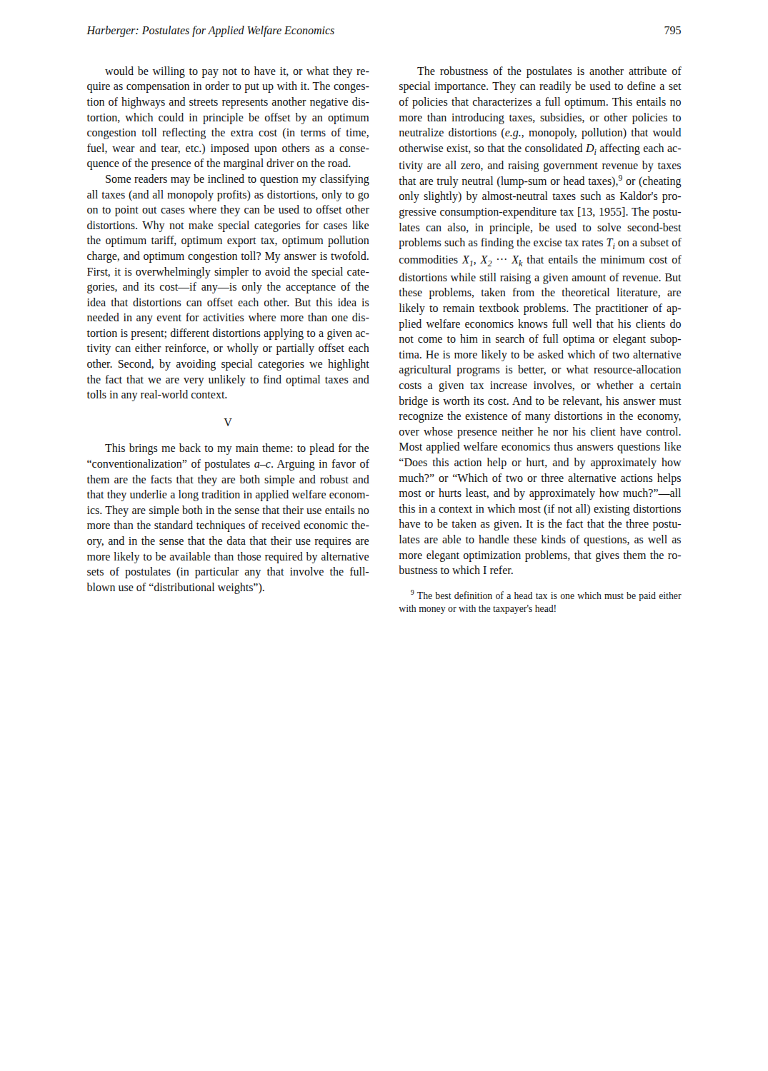Harberger: Postulates for Applied Welfare Economics 795
would be willing to pay not to have it, or what they require as compensation in order to put up with it. The congestion of highways and streets represents another negative distortion, which could in principle be offset by an optimum congestion toll reflecting the extra cost (in terms of time, fuel, wear and tear, etc.) imposed upon others as a consequence of the presence of the marginal driver on the road.
Some readers may be inclined to question my classifying all taxes (and all monopoly profits) as distortions, only to go on to point out cases where they can be used to offset other distortions. Why not make special categories for cases like the optimum tariff, optimum export tax, optimum pollution charge, and optimum congestion toll? My answer is twofold. First, it is overwhelmingly simpler to avoid the special categories, and its cost—if any—is only the acceptance of the idea that distortions can offset each other. But this idea is needed in any event for activities where more than one distortion is present; different distortions applying to a given activity can either reinforce, or wholly or partially offset each other. Second, by avoiding special categories we highlight the fact that we are very unlikely to find optimal taxes and tolls in any real-world context.
V
This brings me back to my main theme: to plead for the “conventionalization” of postulates a–c. Arguing in favor of them are the facts that they are both simple and robust and that they underlie a long tradition in applied welfare economics. They are simple both in the sense that their use entails no more than the standard techniques of received economic theory, and in the sense that the data that their use requires are more likely to be available than those required by alternative sets of postulates (in particular any that involve the full-blown use of “distributional weights”).
The robustness of the postulates is another attribute of special importance. They can readily be used to define a set of policies that characterizes a full optimum. This entails no more than introducing taxes, subsidies, or other policies to neutralize distortions (e.g., monopoly, pollution) that would otherwise exist, so that the consolidated Di affecting each activity are all zero, and raising government revenue by taxes that are truly neutral (lump-sum or head taxes),9 or (cheating only slightly) by almost-neutral taxes such as Kaldor's progressive consumption-expenditure tax [13, 1955]. The postulates can also, in principle, be used to solve second-best problems such as finding the excise tax rates Ti on a subset of commodities X1, X2 ··· Xk that entails the minimum cost of distortions while still raising a given amount of revenue. But these problems, taken from the theoretical literature, are likely to remain textbook problems. The practitioner of applied welfare economics knows full well that his clients do not come to him in search of full optima or elegant suboptima. He is more likely to be asked which of two alternative agricultural programs is better, or what resource-allocation costs a given tax increase involves, or whether a certain bridge is worth its cost. And to be relevant, his answer must recognize the existence of many distortions in the economy, over whose presence neither he nor his client have control. Most applied welfare economics thus answers questions like “Does this action help or hurt, and by approximately how much?” or “Which of two or three alternative actions helps most or hurts least, and by approximately how much?”—all this in a context in which most (if not all) existing distortions have to be taken as given. It is the fact that the three postulates are able to handle these kinds of questions, as well as more elegant optimization problems, that gives them the robustness to which I refer.
9 The best definition of a head tax is one which must be paid either with money or with the taxpayer's head!